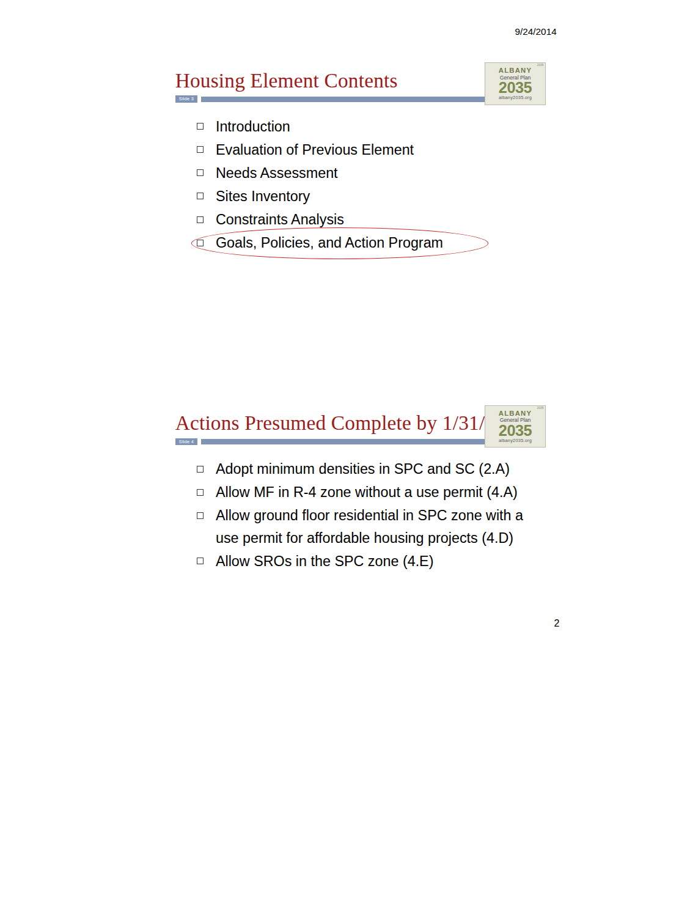9/24/2014
2035
ALBANY
General Plan
2035
albany2035.org
Housing Element Contents
Slide 3
Introduction
Evaluation of Previous Element
Needs Assessment
Sites Inventory
Constraints Analysis
Goals, Policies, and Action Program
2035
ALBANY
General Plan
2035
albany2035.org
Actions Presumed Complete by 1/31/15
Slide 4
Adopt minimum densities in SPC and SC (2.A)
Allow MF in R-4 zone without a use permit (4.A)
Allow ground floor residential in SPC zone with a use permit for affordable housing projects (4.D)
Allow SROs in the SPC zone (4.E)
2